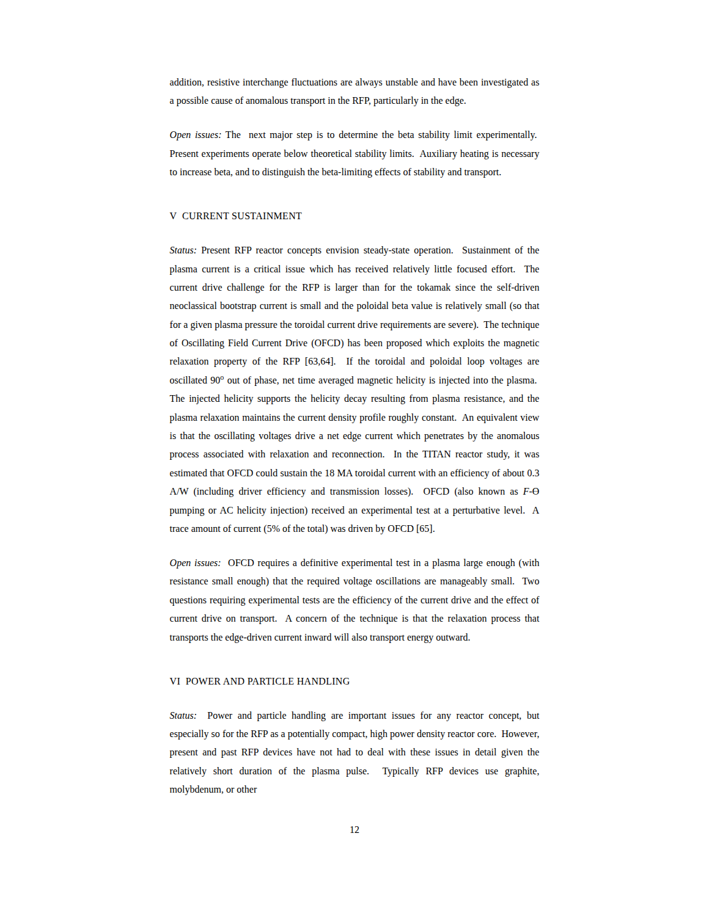addition, resistive interchange fluctuations are always unstable and have been investigated as a possible cause of anomalous transport in the RFP, particularly in the edge.
Open issues: The next major step is to determine the beta stability limit experimentally. Present experiments operate below theoretical stability limits. Auxiliary heating is necessary to increase beta, and to distinguish the beta-limiting effects of stability and transport.
V CURRENT SUSTAINMENT
Status: Present RFP reactor concepts envision steady-state operation. Sustainment of the plasma current is a critical issue which has received relatively little focused effort. The current drive challenge for the RFP is larger than for the tokamak since the self-driven neoclassical bootstrap current is small and the poloidal beta value is relatively small (so that for a given plasma pressure the toroidal current drive requirements are severe). The technique of Oscillating Field Current Drive (OFCD) has been proposed which exploits the magnetic relaxation property of the RFP [63,64]. If the toroidal and poloidal loop voltages are oscillated 90o out of phase, net time averaged magnetic helicity is injected into the plasma. The injected helicity supports the helicity decay resulting from plasma resistance, and the plasma relaxation maintains the current density profile roughly constant. An equivalent view is that the oscillating voltages drive a net edge current which penetrates by the anomalous process associated with relaxation and reconnection. In the TITAN reactor study, it was estimated that OFCD could sustain the 18 MA toroidal current with an efficiency of about 0.3 A/W (including driver efficiency and transmission losses). OFCD (also known as F-Ө pumping or AC helicity injection) received an experimental test at a perturbative level. A trace amount of current (5% of the total) was driven by OFCD [65].
Open issues: OFCD requires a definitive experimental test in a plasma large enough (with resistance small enough) that the required voltage oscillations are manageably small. Two questions requiring experimental tests are the efficiency of the current drive and the effect of current drive on transport. A concern of the technique is that the relaxation process that transports the edge-driven current inward will also transport energy outward.
VI POWER AND PARTICLE HANDLING
Status: Power and particle handling are important issues for any reactor concept, but especially so for the RFP as a potentially compact, high power density reactor core. However, present and past RFP devices have not had to deal with these issues in detail given the relatively short duration of the plasma pulse. Typically RFP devices use graphite, molybdenum, or other
12